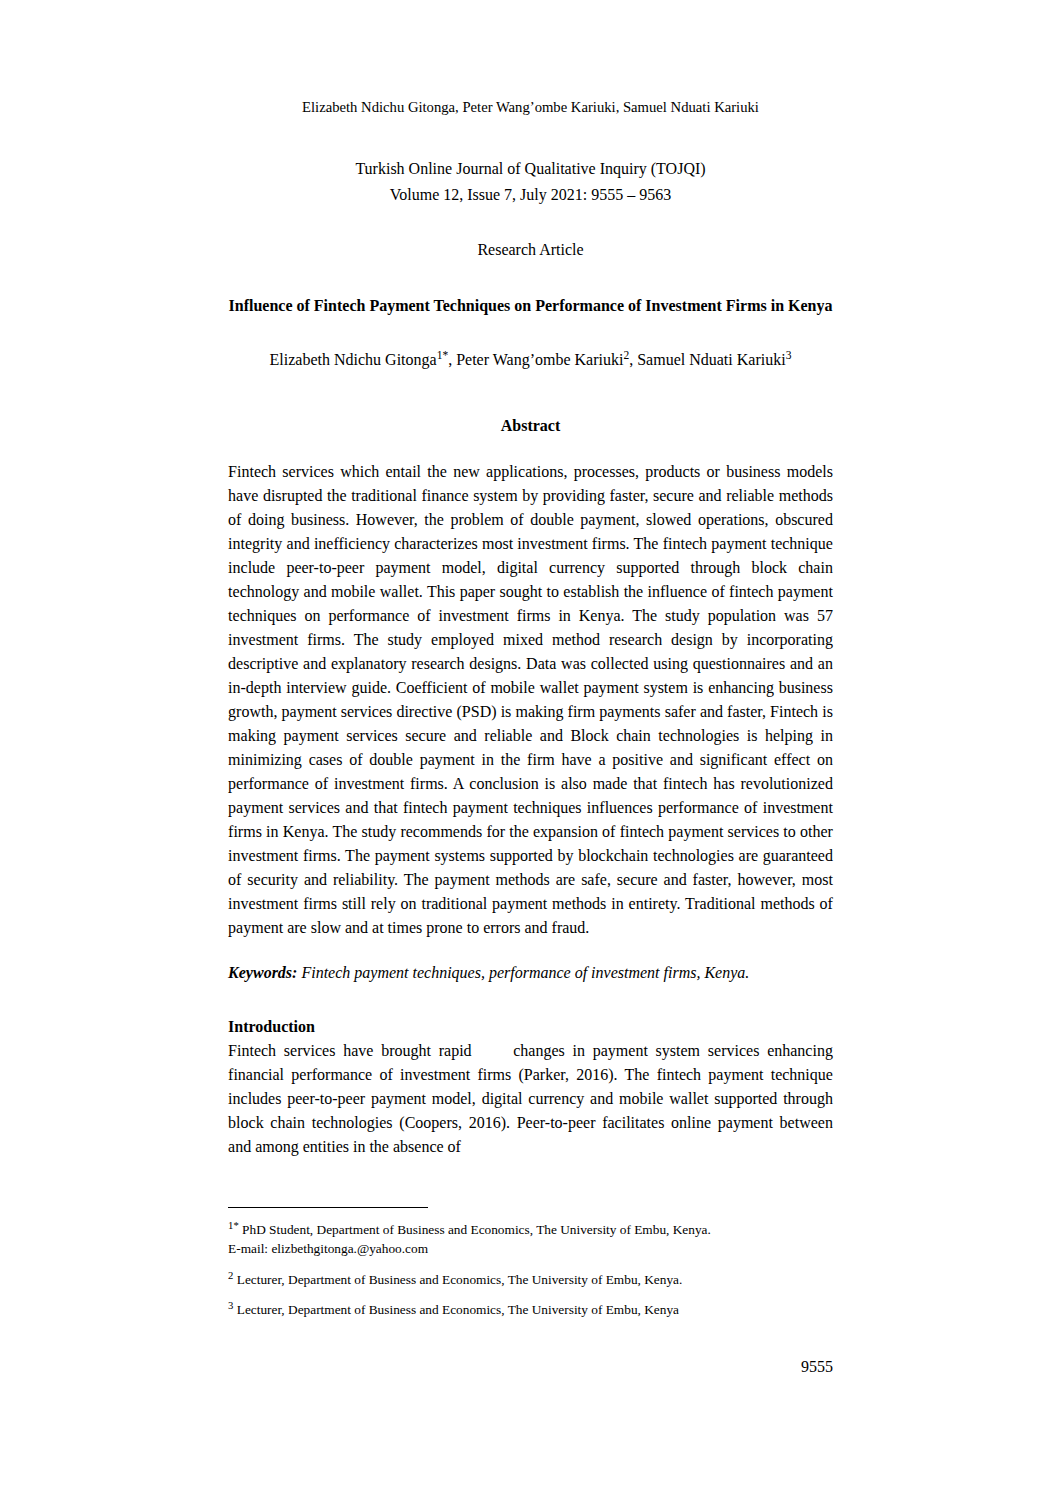Elizabeth Ndichu Gitonga, Peter Wang’ombe Kariuki, Samuel Nduati Kariuki
Turkish Online Journal of Qualitative Inquiry (TOJQI)
Volume 12, Issue 7, July 2021: 9555 – 9563
Research Article
Influence of Fintech Payment Techniques on Performance of Investment Firms in Kenya
Elizabeth Ndichu Gitonga1*, Peter Wang’ombe Kariuki2, Samuel Nduati Kariuki3
Abstract
Fintech services which entail the new applications, processes, products or business models have disrupted the traditional finance system by providing faster, secure and reliable methods of doing business. However, the problem of double payment, slowed operations, obscured integrity and inefficiency characterizes most investment firms. The fintech payment technique include peer-to-peer payment model, digital currency supported through block chain technology and mobile wallet. This paper sought to establish the influence of fintech payment techniques on performance of investment firms in Kenya. The study population was 57 investment firms. The study employed mixed method research design by incorporating descriptive and explanatory research designs. Data was collected using questionnaires and an in-depth interview guide. Coefficient of mobile wallet payment system is enhancing business growth, payment services directive (PSD) is making firm payments safer and faster, Fintech is making payment services secure and reliable and Block chain technologies is helping in minimizing cases of double payment in the firm have a positive and significant effect on performance of investment firms. A conclusion is also made that fintech has revolutionized payment services and that fintech payment techniques influences performance of investment firms in Kenya. The study recommends for the expansion of fintech payment services to other investment firms. The payment systems supported by blockchain technologies are guaranteed of security and reliability. The payment methods are safe, secure and faster, however, most investment firms still rely on traditional payment methods in entirety. Traditional methods of payment are slow and at times prone to errors and fraud.
Keywords: Fintech payment techniques, performance of investment firms, Kenya.
Introduction
Fintech services have brought rapid changes in payment system services enhancing financial performance of investment firms (Parker, 2016). The fintech payment technique includes peer-to-peer payment model, digital currency and mobile wallet supported through block chain technologies (Coopers, 2016). Peer-to-peer facilitates online payment between and among entities in the absence of
1* PhD Student, Department of Business and Economics, The University of Embu, Kenya.
E-mail: elizbethgitonga.@yahoo.com
2 Lecturer, Department of Business and Economics, The University of Embu, Kenya.
3 Lecturer, Department of Business and Economics, The University of Embu, Kenya
9555